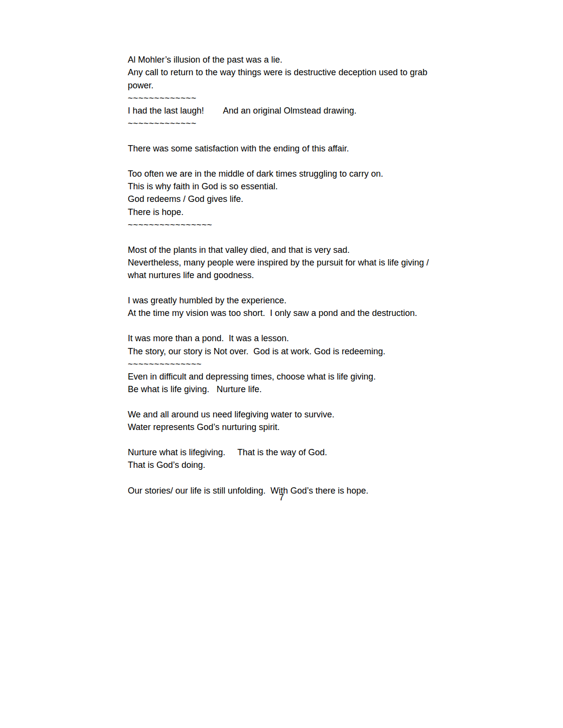Al Mohler’s illusion of the past was a lie.
Any call to return to the way things were is destructive deception used to grab power.
~~~~~~~~~~~~~
I had the last laugh! And an original Olmstead drawing.
~~~~~~~~~~~~~
There was some satisfaction with the ending of this affair.
Too often we are in the middle of dark times struggling to carry on.
This is why faith in God is so essential.
God redeems / God gives life.
There is hope.
~~~~~~~~~~~~~~~~
Most of the plants in that valley died, and that is very sad.
Nevertheless, many people were inspired by the pursuit for what is life giving / what nurtures life and goodness.
I was greatly humbled by the experience.
At the time my vision was too short. I only saw a pond and the destruction.
It was more than a pond. It was a lesson.
The story, our story is Not over. God is at work. God is redeeming.
~~~~~~~~~~~~~~
Even in difficult and depressing times, choose what is life giving.
Be what is life giving. Nurture life.
We and all around us need lifegiving water to survive.
Water represents God’s nurturing spirit.
Nurture what is lifegiving. That is the way of God.
That is God’s doing.
Our stories/ our life is still unfolding. With God’s there is hope.
7